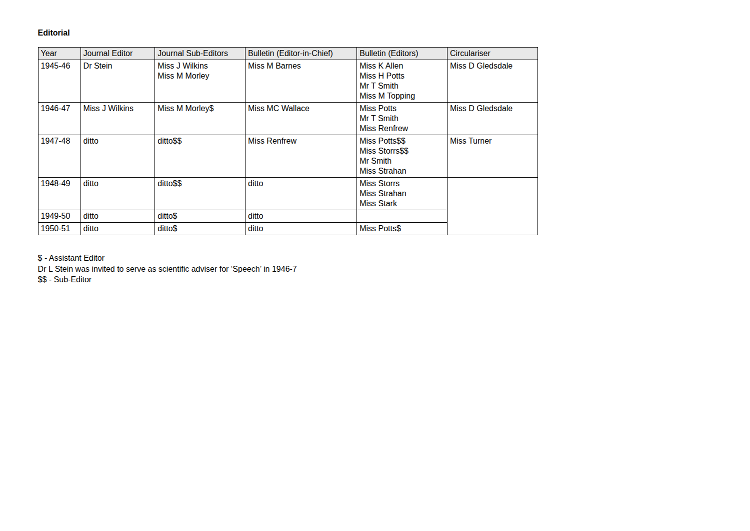Editorial
| Year | Journal Editor | Journal Sub-Editors | Bulletin (Editor-in-Chief) | Bulletin (Editors) | Circulariser |
| --- | --- | --- | --- | --- | --- |
| 1945-46 | Dr Stein | Miss J Wilkins Miss M Morley | Miss M Barnes | Miss K Allen Miss H Potts Mr T Smith Miss M Topping | Miss D Gledsdale |
| 1946-47 | Miss J Wilkins | Miss M Morley$ | Miss MC Wallace | Miss Potts Mr T Smith Miss Renfrew | Miss D Gledsdale |
| 1947-48 | ditto | ditto$$ | Miss Renfrew | Miss Potts$$ Miss Storrs$$ Mr Smith Miss Strahan | Miss Turner |
| 1948-49 | ditto | ditto$$ | ditto | Miss Storrs Miss Strahan Miss Stark | |
| 1949-50 | ditto | ditto$ | ditto | |
| 1950-51 | ditto | ditto$ | ditto | Miss Potts$ |
$ - Assistant Editor
Dr L Stein was invited to serve as scientific adviser for ‘Speech’ in 1946-7
$$ - Sub-Editor